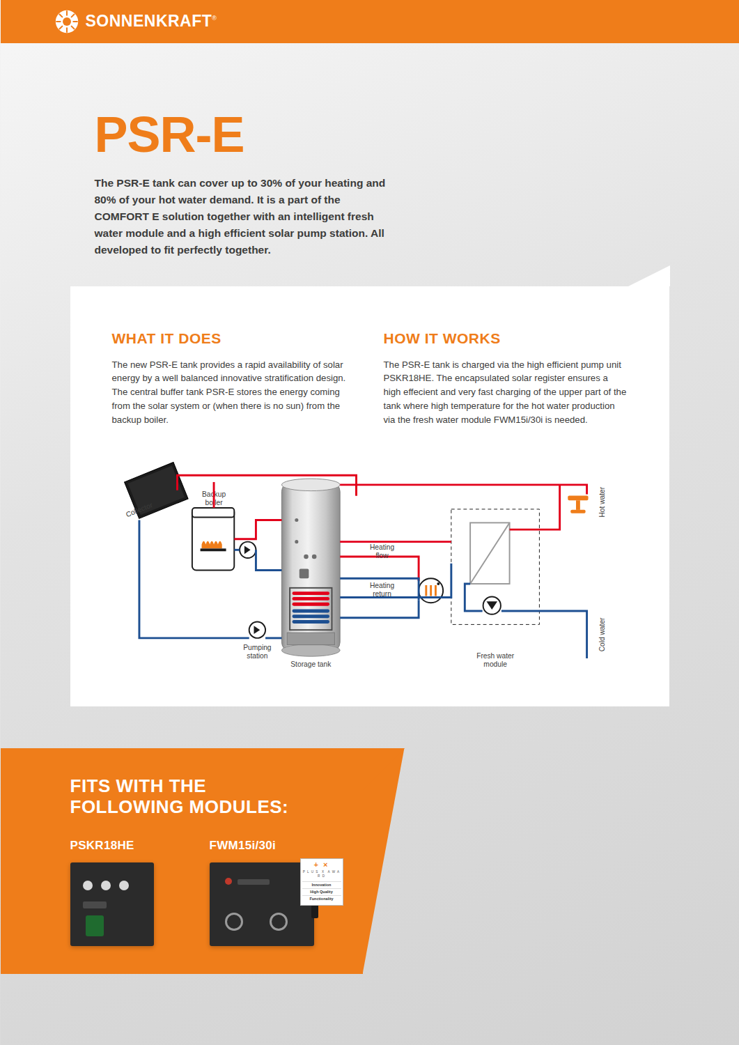SONNENKRAFT®
PSR-E
The PSR-E tank can cover up to 30% of your heating and 80% of your hot water demand. It is a part of the COMFORT E solution together with an intelligent fresh water module and a high efficient solar pump station. All developed to fit perfectly together.
WHAT IT DOES
The new PSR-E tank provides a rapid availability of solar energy by a well balanced innovative stratification design. The central buffer tank PSR-E stores the energy coming from the solar system or (when there is no sun) from the backup boiler.
HOW IT WORKS
The PSR-E tank is charged via the high efficient pump unit PSKR18HE. The encapsulated solar register ensures a high effecient and very fast charging of the upper part of the tank where high temperature for the hot water production via the fresh water module FWM15i/30i is needed.
Collector Backup boiler Storage tank Pumping station Fresh water module Hot water Cold water Heating flow Heating return
FITS WITH THE
FOLLOWING MODULES:
PSKR18HE
FWM15i/30i
+ ×
P L U S X A W A R D
Innovation
High Quality
Functionality